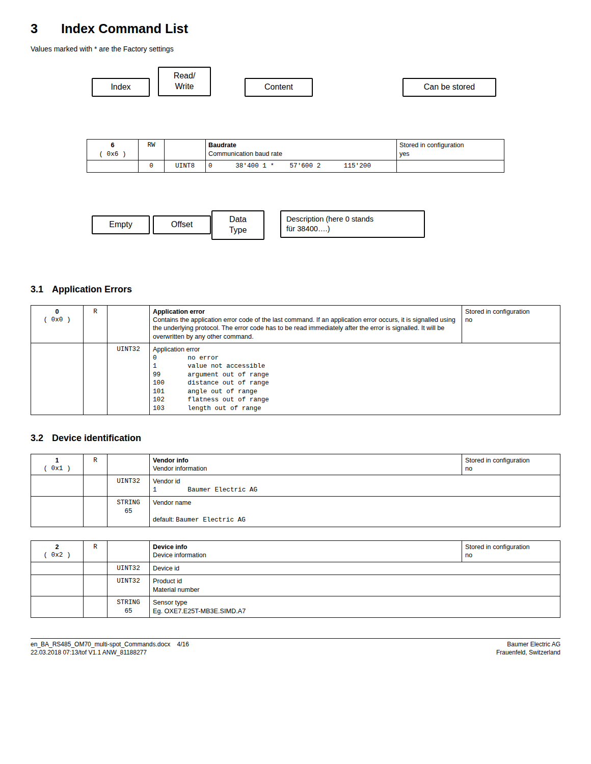3 Index Command List
Values marked with * are the Factory settings
Index
Read/
Write
Content
Can be stored
| 6 ( 0x6 ) | RW | | Baudrate Communication baud rate | Stored in configuration yes |
| | 0 | UINT8 | 0 38'400 1 * 57'600 2 115'200 | |
Empty
Offset
Data
Type
Description (here 0 stands
für 38400….)
3.1 Application Errors
| 0 ( 0x0 ) | R | | Application error Contains the application error code of the last command. If an application error occurs, it is signalled using the underlying protocol. The error code has to be read immediately after the error is signalled. It will be overwritten by any other command. | Stored in configuration no |
| | | UINT32 | Application error 0 no error 1 value not accessible 99 argument out of range 100 distance out of range 101 angle out of range 102 flatness out of range 103 length out of range |
3.2 Device identification
| 1 ( 0x1 ) | R | | Vendor info Vendor information | Stored in configuration no |
| | | UINT32 | Vendor id 1 Baumer Electric AG |
| | | STRING 65 | Vendor name default: Baumer Electric AG |
| 2 ( 0x2 ) | R | | Device info Device information | Stored in configuration no |
| | | UINT32 | Device id |
| | | UINT32 | Product id Material number |
| | | STRING 65 | Sensor type Eg. OXE7.E25T-MB3E.SIMD.A7 |
en_BA_RS485_OM70_multi-spot_Commands.docx 4/16 22.03.2018 07:13/tof V1.1 ANW_81188277
Baumer Electric AG Frauenfeld, Switzerland